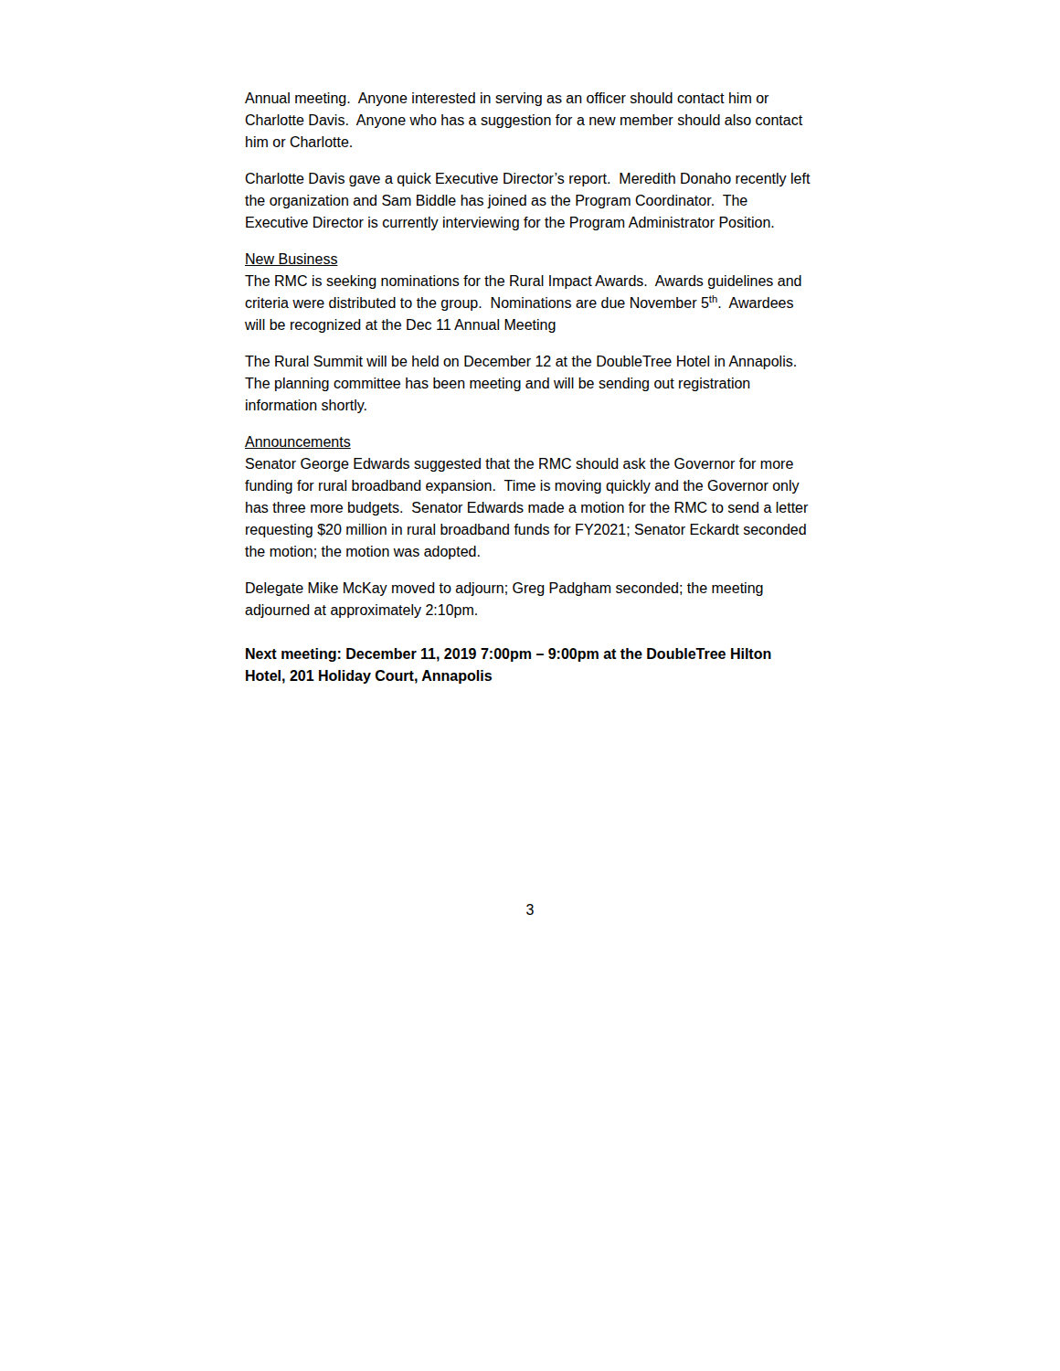Annual meeting. Anyone interested in serving as an officer should contact him or Charlotte Davis. Anyone who has a suggestion for a new member should also contact him or Charlotte.
Charlotte Davis gave a quick Executive Director’s report. Meredith Donaho recently left the organization and Sam Biddle has joined as the Program Coordinator. The Executive Director is currently interviewing for the Program Administrator Position.
New Business
The RMC is seeking nominations for the Rural Impact Awards. Awards guidelines and criteria were distributed to the group. Nominations are due November 5th. Awardees will be recognized at the Dec 11 Annual Meeting
The Rural Summit will be held on December 12 at the DoubleTree Hotel in Annapolis. The planning committee has been meeting and will be sending out registration information shortly.
Announcements
Senator George Edwards suggested that the RMC should ask the Governor for more funding for rural broadband expansion. Time is moving quickly and the Governor only has three more budgets. Senator Edwards made a motion for the RMC to send a letter requesting $20 million in rural broadband funds for FY2021; Senator Eckardt seconded the motion; the motion was adopted.
Delegate Mike McKay moved to adjourn; Greg Padgham seconded; the meeting adjourned at approximately 2:10pm.
Next meeting: December 11, 2019 7:00pm – 9:00pm at the DoubleTree Hilton Hotel, 201 Holiday Court, Annapolis
3